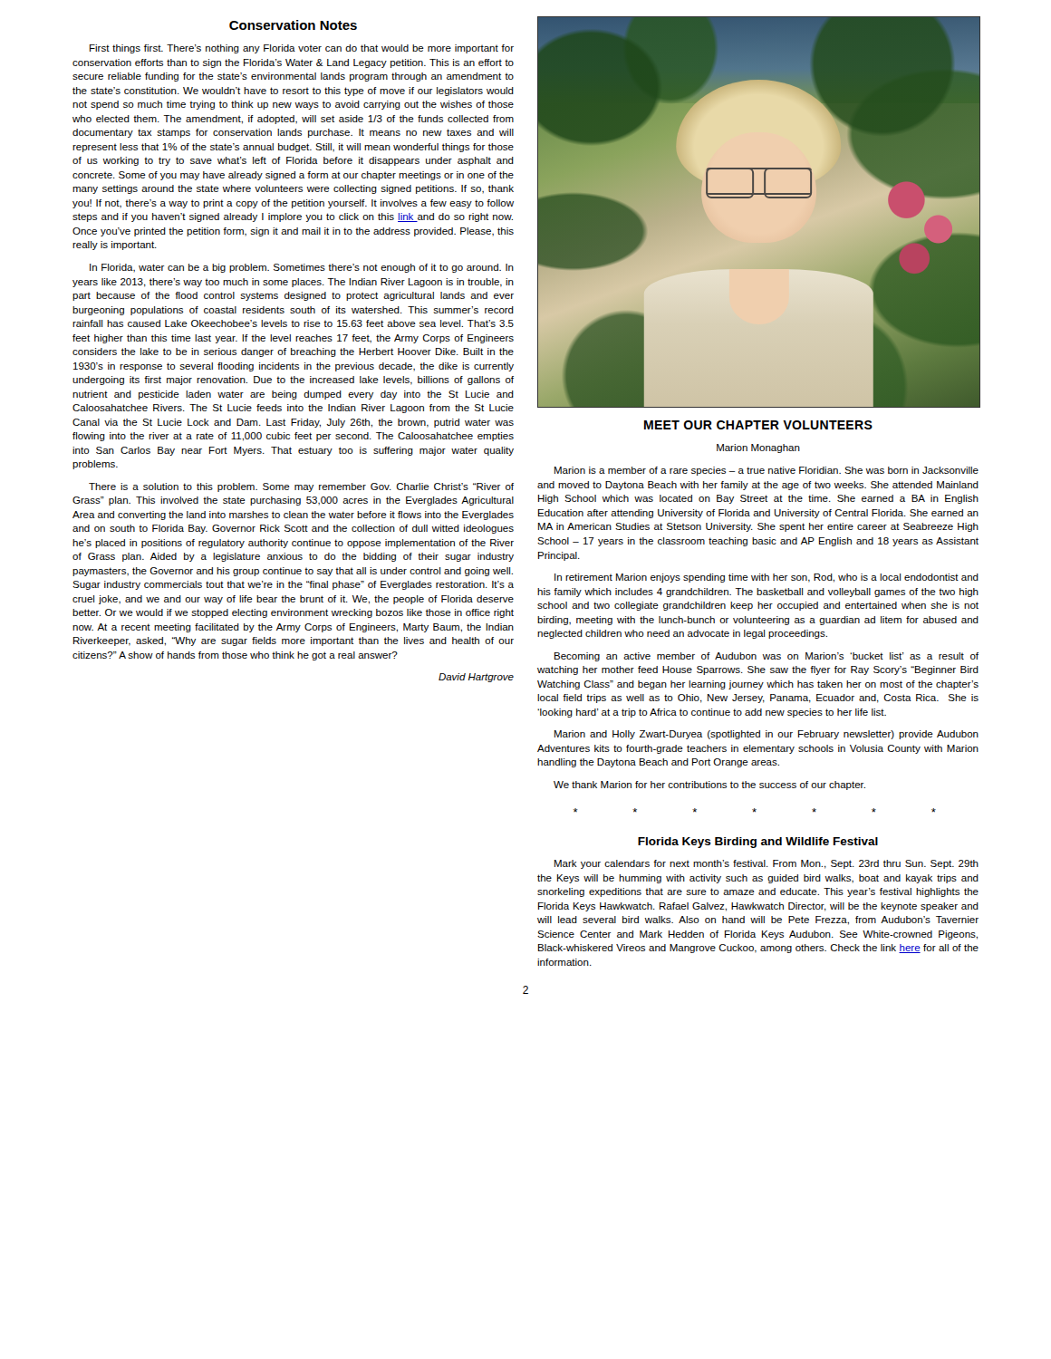Conservation Notes
First things first. There’s nothing any Florida voter can do that would be more important for conservation efforts than to sign the Florida’s Water & Land Legacy petition. This is an effort to secure reliable funding for the state’s environmental lands program through an amendment to the state’s constitution. We wouldn’t have to resort to this type of move if our legislators would not spend so much time trying to think up new ways to avoid carrying out the wishes of those who elected them. The amendment, if adopted, will set aside 1/3 of the funds collected from documentary tax stamps for conservation lands purchase. It means no new taxes and will represent less that 1% of the state’s annual budget. Still, it will mean wonderful things for those of us working to try to save what’s left of Florida before it disappears under asphalt and concrete. Some of you may have already signed a form at our chapter meetings or in one of the many settings around the state where volunteers were collecting signed petitions. If so, thank you! If not, there’s a way to print a copy of the petition yourself. It involves a few easy to follow steps and if you haven’t signed already I implore you to click on this link and do so right now. Once you’ve printed the petition form, sign it and mail it in to the address provided. Please, this really is important.
In Florida, water can be a big problem. Sometimes there’s not enough of it to go around. In years like 2013, there’s way too much in some places. The Indian River Lagoon is in trouble, in part because of the flood control systems designed to protect agricultural lands and ever burgeoning populations of coastal residents south of its watershed. This summer’s record rainfall has caused Lake Okeechobee’s levels to rise to 15.63 feet above sea level. That’s 3.5 feet higher than this time last year. If the level reaches 17 feet, the Army Corps of Engineers considers the lake to be in serious danger of breaching the Herbert Hoover Dike. Built in the 1930’s in response to several flooding incidents in the previous decade, the dike is currently undergoing its first major renovation. Due to the increased lake levels, billions of gallons of nutrient and pesticide laden water are being dumped every day into the St Lucie and Caloosahatchee Rivers. The St Lucie feeds into the Indian River Lagoon from the St Lucie Canal via the St Lucie Lock and Dam. Last Friday, July 26th, the brown, putrid water was flowing into the river at a rate of 11,000 cubic feet per second. The Caloosahatchee empties into San Carlos Bay near Fort Myers. That estuary too is suffering major water quality problems.
There is a solution to this problem. Some may remember Gov. Charlie Christ’s “River of Grass” plan. This involved the state purchasing 53,000 acres in the Everglades Agricultural Area and converting the land into marshes to clean the water before it flows into the Everglades and on south to Florida Bay. Governor Rick Scott and the collection of dull witted ideologues he’s placed in positions of regulatory authority continue to oppose implementation of the River of Grass plan. Aided by a legislature anxious to do the bidding of their sugar industry paymasters, the Governor and his group continue to say that all is under control and going well. Sugar industry commercials tout that we’re in the “final phase” of Everglades restoration. It’s a cruel joke, and we and our way of life bear the brunt of it. We, the people of Florida deserve better. Or we would if we stopped electing environment wrecking bozos like those in office right now. At a recent meeting facilitated by the Army Corps of Engineers, Marty Baum, the Indian Riverkeeper, asked, “Why are sugar fields more important than the lives and health of our citizens?” A show of hands from those who think he got a real answer?
David Hartgrove
MEET OUR CHAPTER VOLUNTEERS
Marion Monaghan
Marion is a member of a rare species – a true native Floridian. She was born in Jacksonville and moved to Daytona Beach with her family at the age of two weeks. She attended Mainland High School which was located on Bay Street at the time. She earned a BA in English Education after attending University of Florida and University of Central Florida. She earned an MA in American Studies at Stetson University. She spent her entire career at Seabreeze High School – 17 years in the classroom teaching basic and AP English and 18 years as Assistant Principal.
In retirement Marion enjoys spending time with her son, Rod, who is a local endodontist and his family which includes 4 grandchildren. The basketball and volleyball games of the two high school and two collegiate grandchildren keep her occupied and entertained when she is not birding, meeting with the lunch-bunch or volunteering as a guardian ad litem for abused and neglected children who need an advocate in legal proceedings.
Becoming an active member of Audubon was on Marion’s ‘bucket list’ as a result of watching her mother feed House Sparrows. She saw the flyer for Ray Scory’s “Beginner Bird Watching Class” and began her learning journey which has taken her on most of the chapter’s local field trips as well as to Ohio, New Jersey, Panama, Ecuador and, Costa Rica. She is ‘looking hard’ at a trip to Africa to continue to add new species to her life list.
Marion and Holly Zwart-Duryea (spotlighted in our February newsletter) provide Audubon Adventures kits to fourth-grade teachers in elementary schools in Volusia County with Marion handling the Daytona Beach and Port Orange areas.
We thank Marion for her contributions to the success of our chapter.
* * * * * * *
Florida Keys Birding and Wildlife Festival
Mark your calendars for next month’s festival. From Mon., Sept. 23rd thru Sun. Sept. 29th the Keys will be humming with activity such as guided bird walks, boat and kayak trips and snorkeling expeditions that are sure to amaze and educate. This year’s festival highlights the Florida Keys Hawkwatch. Rafael Galvez, Hawkwatch Director, will be the keynote speaker and will lead several bird walks. Also on hand will be Pete Frezza, from Audubon’s Tavernier Science Center and Mark Hedden of Florida Keys Audubon. See White-crowned Pigeons, Black-whiskered Vireos and Mangrove Cuckoo, among others. Check the link here for all of the information.
2